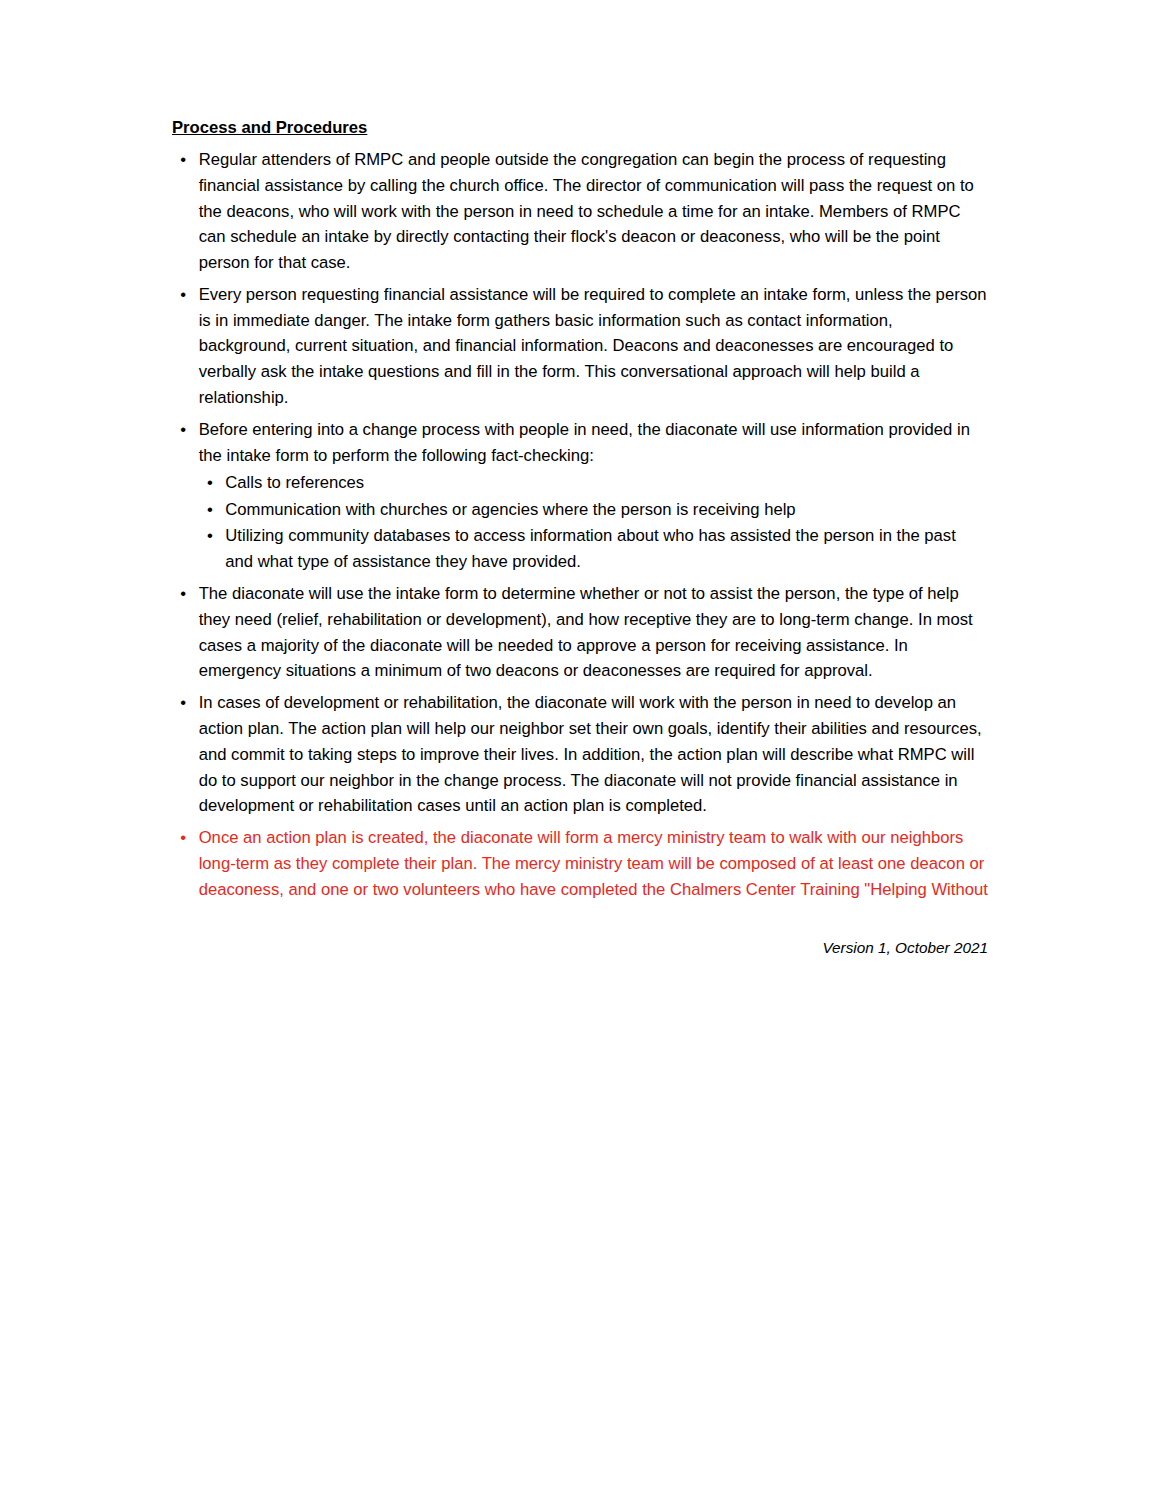Process and Procedures
Regular attenders of RMPC and people outside the congregation can begin the process of requesting financial assistance by calling the church office. The director of communication will pass the request on to the deacons, who will work with the person in need to schedule a time for an intake. Members of RMPC can schedule an intake by directly contacting their flock's deacon or deaconess, who will be the point person for that case.
Every person requesting financial assistance will be required to complete an intake form, unless the person is in immediate danger. The intake form gathers basic information such as contact information, background, current situation, and financial information. Deacons and deaconesses are encouraged to verbally ask the intake questions and fill in the form. This conversational approach will help build a relationship.
Before entering into a change process with people in need, the diaconate will use information provided in the intake form to perform the following fact-checking:
Calls to references
Communication with churches or agencies where the person is receiving help
Utilizing community databases to access information about who has assisted the person in the past and what type of assistance they have provided.
The diaconate will use the intake form to determine whether or not to assist the person, the type of help they need (relief, rehabilitation or development), and how receptive they are to long-term change. In most cases a majority of the diaconate will be needed to approve a person for receiving assistance. In emergency situations a minimum of two deacons or deaconesses are required for approval.
In cases of development or rehabilitation, the diaconate will work with the person in need to develop an action plan. The action plan will help our neighbor set their own goals, identify their abilities and resources, and commit to taking steps to improve their lives. In addition, the action plan will describe what RMPC will do to support our neighbor in the change process. The diaconate will not provide financial assistance in development or rehabilitation cases until an action plan is completed.
Once an action plan is created, the diaconate will form a mercy ministry team to walk with our neighbors long-term as they complete their plan. The mercy ministry team will be composed of at least one deacon or deaconess, and one or two volunteers who have completed the Chalmers Center Training "Helping Without
Version 1, October 2021